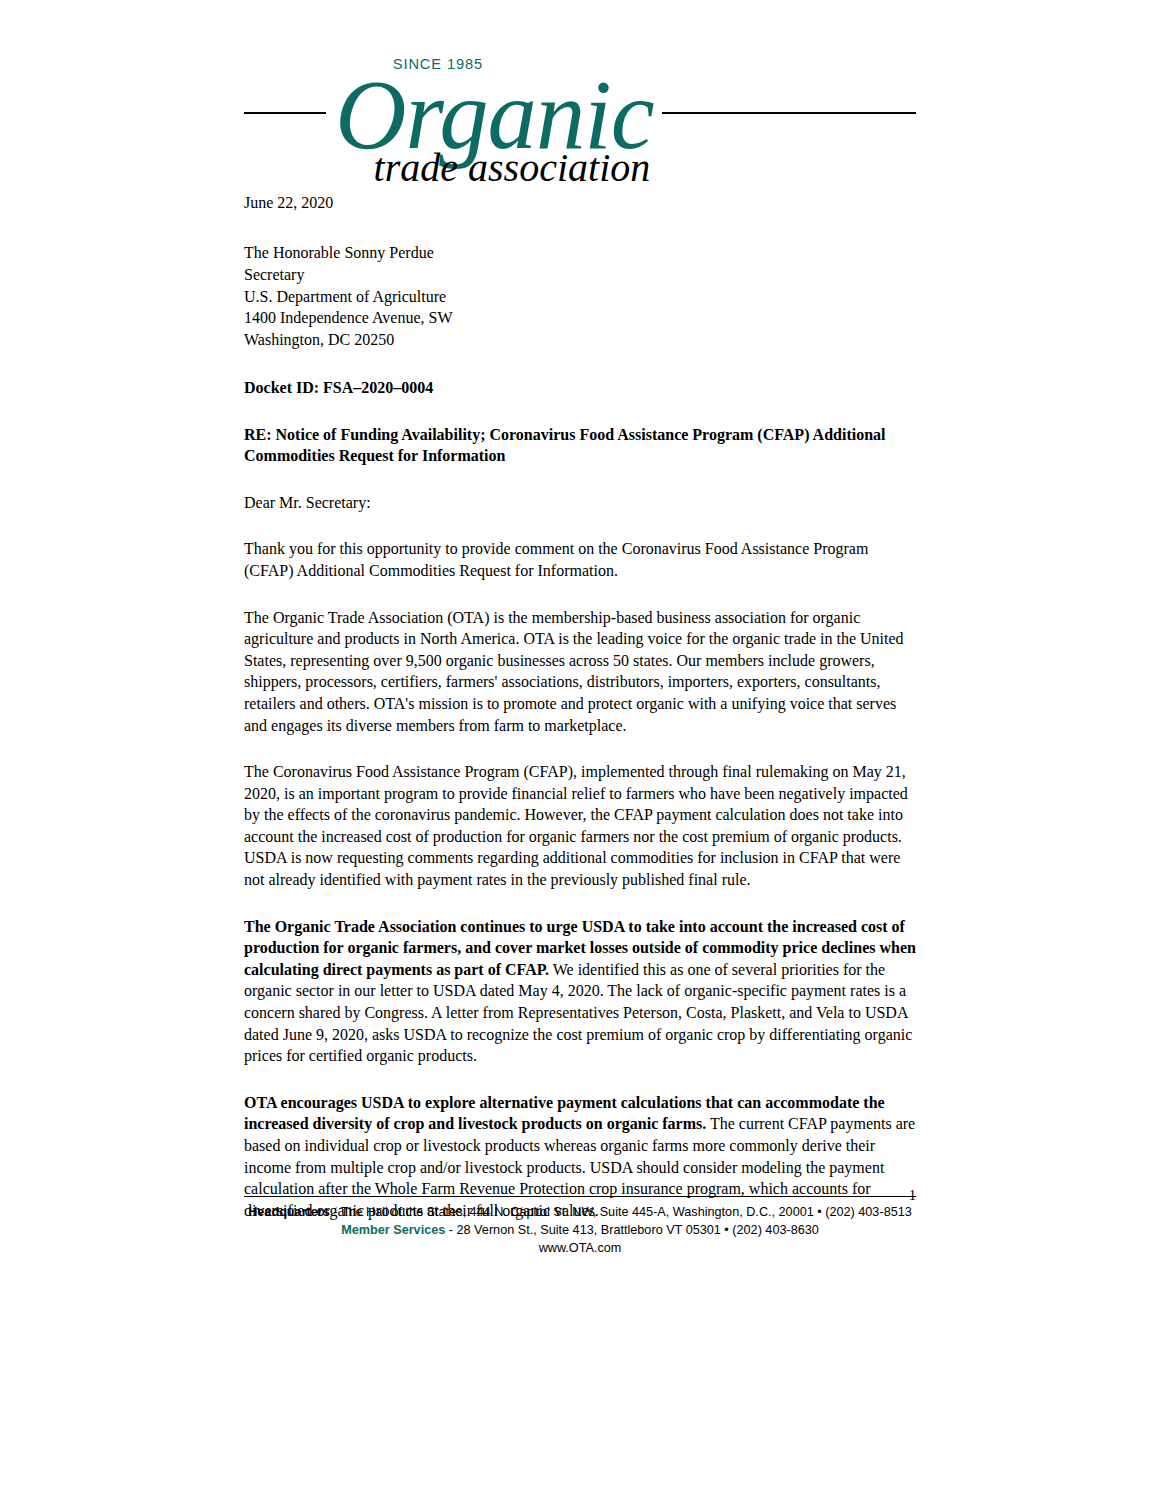SINCE 1985
Organic
trade association
June 22, 2020
The Honorable Sonny Perdue
Secretary
U.S. Department of Agriculture
1400 Independence Avenue, SW
Washington, DC 20250
Docket ID: FSA–2020–0004
RE: Notice of Funding Availability; Coronavirus Food Assistance Program (CFAP) Additional Commodities Request for Information
Dear Mr. Secretary:
Thank you for this opportunity to provide comment on the Coronavirus Food Assistance Program (CFAP) Additional Commodities Request for Information.
The Organic Trade Association (OTA) is the membership-based business association for organic agriculture and products in North America. OTA is the leading voice for the organic trade in the United States, representing over 9,500 organic businesses across 50 states. Our members include growers, shippers, processors, certifiers, farmers' associations, distributors, importers, exporters, consultants, retailers and others. OTA's mission is to promote and protect organic with a unifying voice that serves and engages its diverse members from farm to marketplace.
The Coronavirus Food Assistance Program (CFAP), implemented through final rulemaking on May 21, 2020, is an important program to provide financial relief to farmers who have been negatively impacted by the effects of the coronavirus pandemic. However, the CFAP payment calculation does not take into account the increased cost of production for organic farmers nor the cost premium of organic products. USDA is now requesting comments regarding additional commodities for inclusion in CFAP that were not already identified with payment rates in the previously published final rule.
The Organic Trade Association continues to urge USDA to take into account the increased cost of production for organic farmers, and cover market losses outside of commodity price declines when calculating direct payments as part of CFAP. We identified this as one of several priorities for the organic sector in our letter to USDA dated May 4, 2020. The lack of organic-specific payment rates is a concern shared by Congress. A letter from Representatives Peterson, Costa, Plaskett, and Vela to USDA dated June 9, 2020, asks USDA to recognize the cost premium of organic crop by differentiating organic prices for certified organic products.
OTA encourages USDA to explore alternative payment calculations that can accommodate the increased diversity of crop and livestock products on organic farms. The current CFAP payments are based on individual crop or livestock products whereas organic farms more commonly derive their income from multiple crop and/or livestock products. USDA should consider modeling the payment calculation after the Whole Farm Revenue Protection crop insurance program, which accounts for diversified organic products at their full organic values.
1
Headquarters - The Hall of the States, 444 N. Capitol St. NW, Suite 445-A, Washington, D.C., 20001 • (202) 403-8513
Member Services - 28 Vernon St., Suite 413, Brattleboro VT 05301 • (202) 403-8630
www.OTA.com